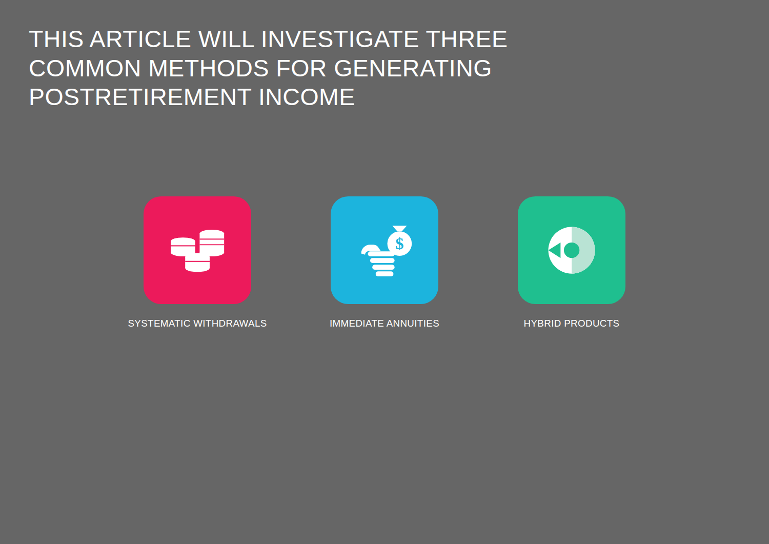This article will investigate three common methods for generating postretirement income
Systematic withdrawals
$
Immediate annuities
Hybrid products